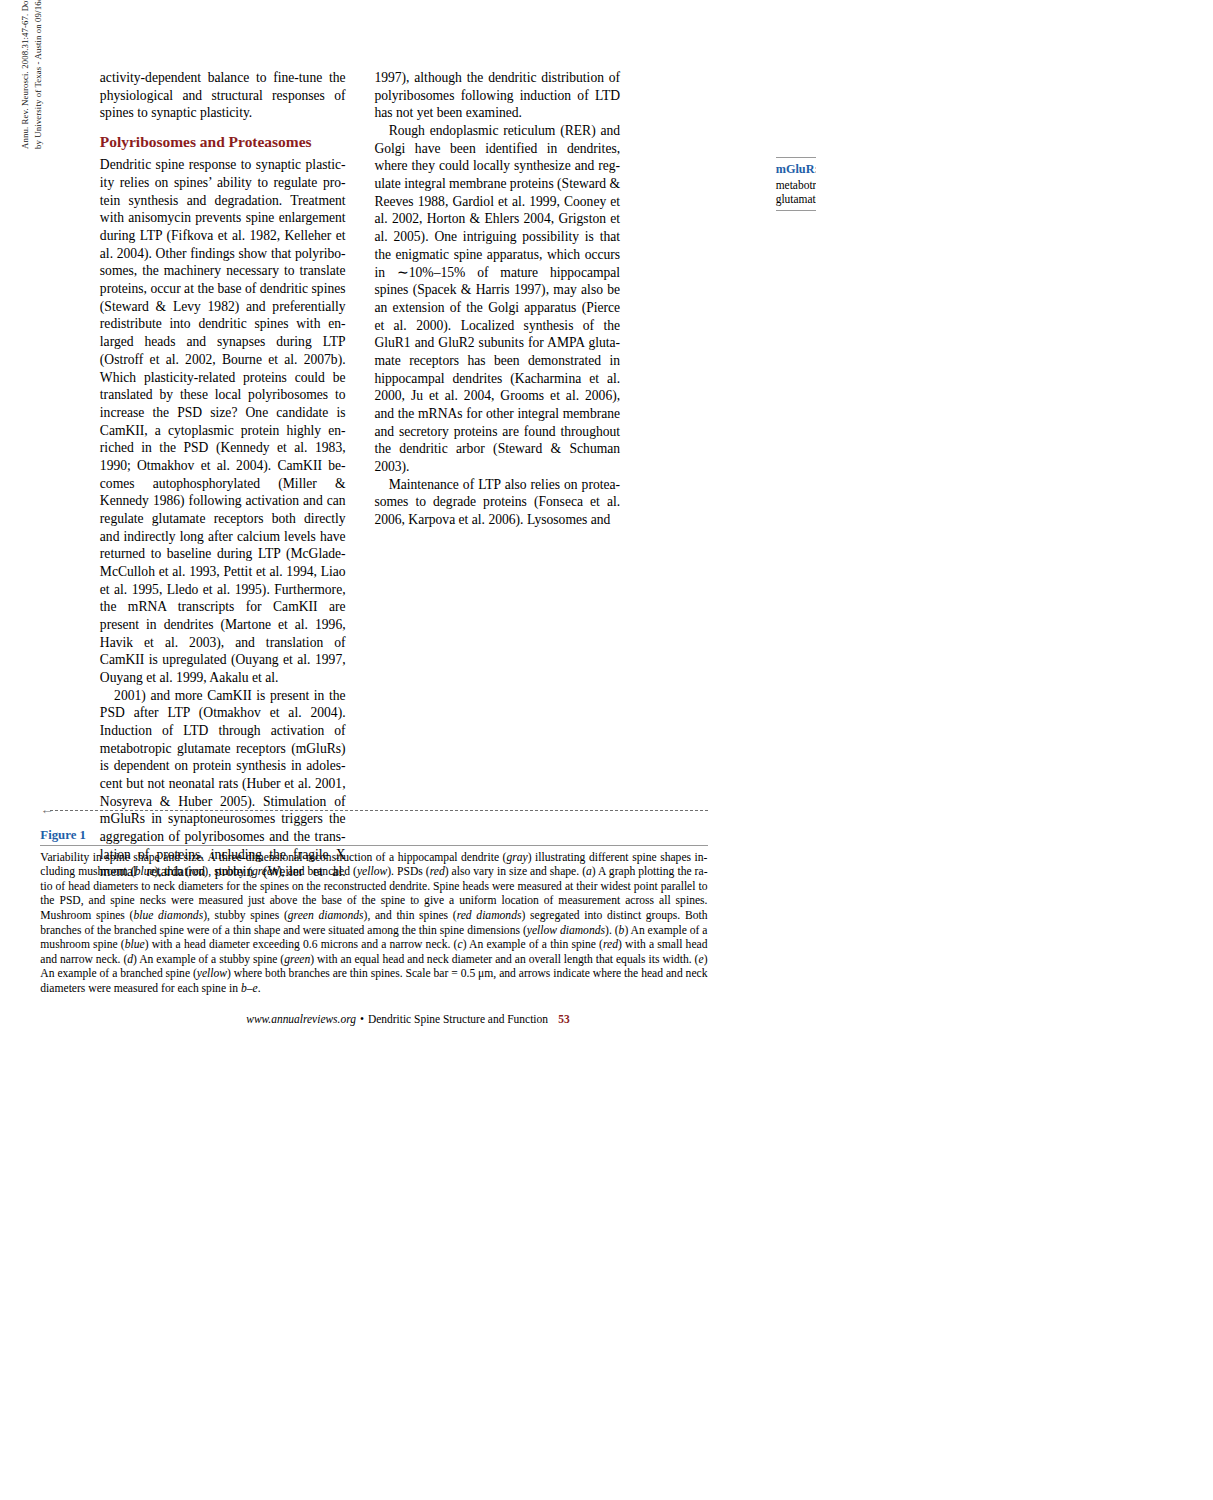Annu. Rev. Neurosci. 2008.31:47-67. Downloaded from arjournals.annualreviews.org by University of Texas - Austin on 09/16/08. For personal use only.
activity-dependent balance to fine-tune the physiological and structural responses of spines to synaptic plasticity.
Polyribosomes and Proteasomes
Dendritic spine response to synaptic plasticity relies on spines’ ability to regulate protein synthesis and degradation. Treatment with anisomycin prevents spine enlargement during LTP (Fifkova et al. 1982, Kelleher et al. 2004). Other findings show that polyribosomes, the machinery necessary to translate proteins, occur at the base of dendritic spines (Steward & Levy 1982) and preferentially redistribute into dendritic spines with enlarged heads and synapses during LTP (Ostroff et al. 2002, Bourne et al. 2007b). Which plasticity-related proteins could be translated by these local polyribosomes to increase the PSD size? One candidate is CamKII, a cytoplasmic protein highly enriched in the PSD (Kennedy et al. 1983, 1990; Otmakhov et al. 2004). CamKII becomes autophosphorylated (Miller & Kennedy 1986) following activation and can regulate glutamate receptors both directly and indirectly long after calcium levels have returned to baseline during LTP (McGlade-McCulloh et al. 1993, Pettit et al. 1994, Liao et al. 1995, Lledo et al. 1995). Furthermore, the mRNA transcripts for CamKII are present in dendrites (Martone et al. 1996, Havik et al. 2003), and translation of CamKII is upregulated (Ouyang et al. 1997, Ouyang et al. 1999, Aakalu et al.
2001) and more CamKII is present in the PSD after LTP (Otmakhov et al. 2004). Induction of LTD through activation of metabotropic glutamate receptors (mGluRs) is dependent on protein synthesis in adolescent but not neonatal rats (Huber et al. 2001, Nosyreva & Huber 2005). Stimulation of mGluRs in synaptoneurosomes triggers the aggregation of polyribosomes and the translation of proteins, including the fragile X mental retardation protein (Weiler et al. 1997), although the dendritic distribution of polyribosomes following induction of LTD has not yet been examined.
Rough endoplasmic reticulum (RER) and Golgi have been identified in dendrites, where they could locally synthesize and regulate integral membrane proteins (Steward & Reeves 1988, Gardiol et al. 1999, Cooney et al. 2002, Horton & Ehlers 2004, Grigston et al. 2005). One intriguing possibility is that the enigmatic spine apparatus, which occurs in ∼10%–15% of mature hippocampal spines (Spacek & Harris 1997), may also be an extension of the Golgi apparatus (Pierce et al. 2000). Localized synthesis of the GluR1 and GluR2 subunits for AMPA glutamate receptors has been demonstrated in hippocampal dendrites (Kacharmina et al. 2000, Ju et al. 2004, Grooms et al. 2006), and the mRNAs for other integral membrane and secretory proteins are found throughout the dendritic arbor (Steward & Schuman 2003).
Maintenance of LTP also relies on proteasomes to degrade proteins (Fonseca et al. 2006, Karpova et al. 2006). Lysosomes and
mGluR:
metabotropic
glutamate receptor
←
Figure 1
Variability in spine shape and size. A three-dimensional reconstruction of a hippocampal dendrite (gray) illustrating different spine shapes including mushroom (blue), thin (red), stubby (green), and branched (yellow). PSDs (red) also vary in size and shape. (a) A graph plotting the ratio of head diameters to neck diameters for the spines on the reconstructed dendrite. Spine heads were measured at their widest point parallel to the PSD, and spine necks were measured just above the base of the spine to give a uniform location of measurement across all spines. Mushroom spines (blue diamonds), stubby spines (green diamonds), and thin spines (red diamonds) segregated into distinct groups. Both branches of the branched spine were of a thin shape and were situated among the thin spine dimensions (yellow diamonds). (b) An example of a mushroom spine (blue) with a head diameter exceeding 0.6 microns and a narrow neck. (c) An example of a thin spine (red) with a small head and narrow neck. (d) An example of a stubby spine (green) with an equal head and neck diameter and an overall length that equals its width. (e) An example of a branched spine (yellow) where both branches are thin spines. Scale bar = 0.5 μm, and arrows indicate where the head and neck diameters were measured for each spine in b–e.
www.annualreviews.org•Dendritic Spine Structure and Function 53